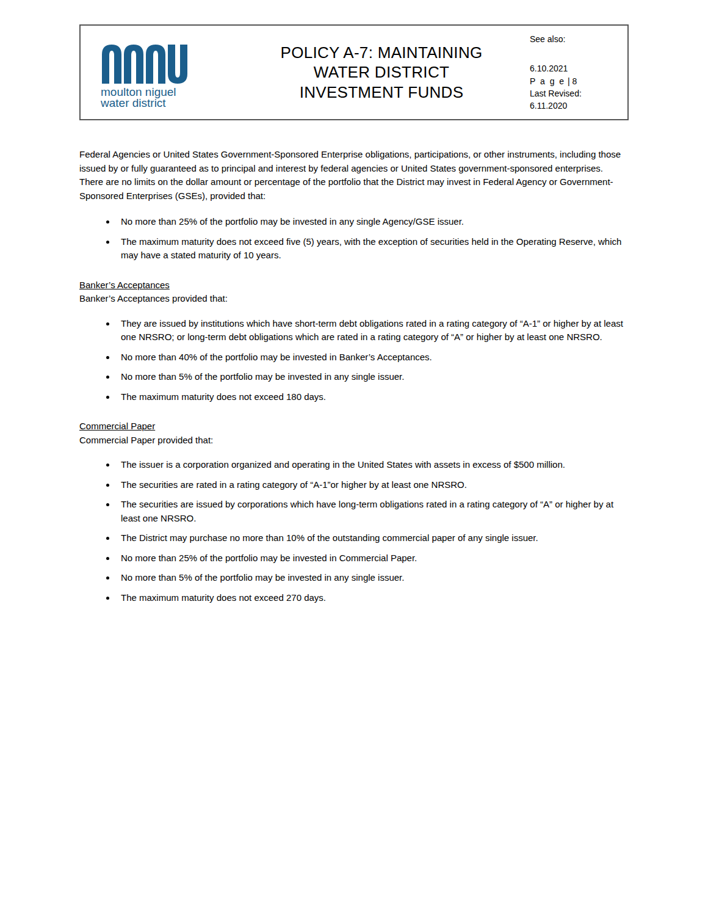moulton niguel water district
POLICY A-7: MAINTAINING
WATER DISTRICT
INVESTMENT FUNDS
See also:
6.10.2021
P a g e | 8
Last Revised:
6.11.2020
Federal Agencies or United States Government-Sponsored Enterprise obligations, participations, or other instruments, including those issued by or fully guaranteed as to principal and interest by federal agencies or United States government-sponsored enterprises. There are no limits on the dollar amount or percentage of the portfolio that the District may invest in Federal Agency or Government-Sponsored Enterprises (GSEs), provided that:
No more than 25% of the portfolio may be invested in any single Agency/GSE issuer.
The maximum maturity does not exceed five (5) years, with the exception of securities held in the Operating Reserve, which may have a stated maturity of 10 years.
Banker’s Acceptances
Banker’s Acceptances provided that:
They are issued by institutions which have short-term debt obligations rated in a rating category of “A-1” or higher by at least one NRSRO; or long-term debt obligations which are rated in a rating category of “A” or higher by at least one NRSRO.
No more than 40% of the portfolio may be invested in Banker’s Acceptances.
No more than 5% of the portfolio may be invested in any single issuer.
The maximum maturity does not exceed 180 days.
Commercial Paper
Commercial Paper provided that:
The issuer is a corporation organized and operating in the United States with assets in excess of $500 million.
The securities are rated in a rating category of “A-1”or higher by at least one NRSRO.
The securities are issued by corporations which have long-term obligations rated in a rating category of “A” or higher by at least one NRSRO.
The District may purchase no more than 10% of the outstanding commercial paper of any single issuer.
No more than 25% of the portfolio may be invested in Commercial Paper.
No more than 5% of the portfolio may be invested in any single issuer.
The maximum maturity does not exceed 270 days.